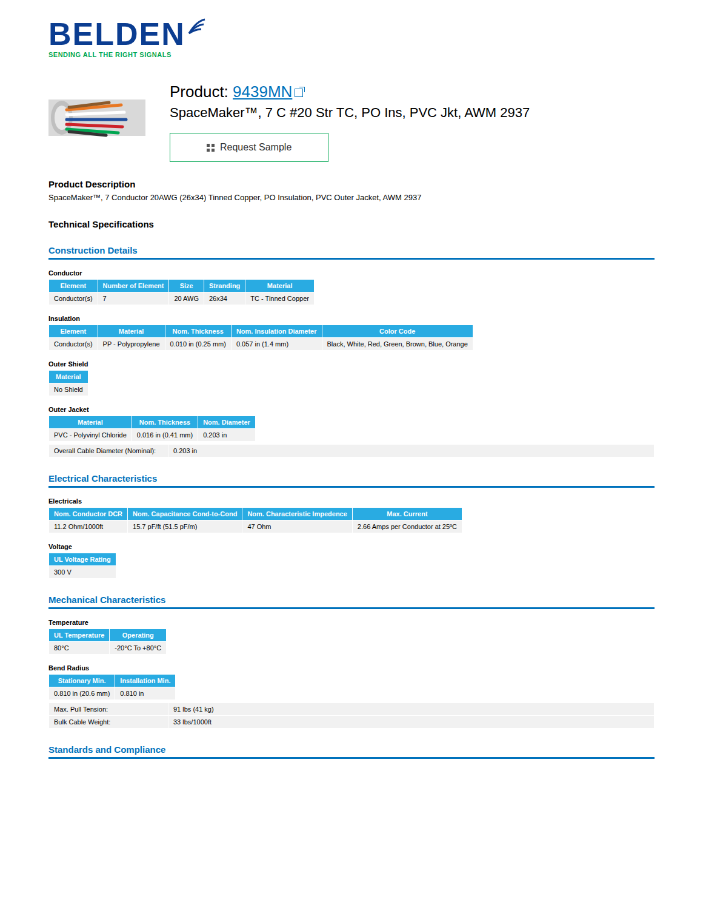BELDEN
SENDING ALL THE RIGHT SIGNALS
Product: 9439MN
SpaceMaker™, 7 C #20 Str TC, PO Ins, PVC Jkt, AWM 2937
Request Sample
Product Description
SpaceMaker™, 7 Conductor 20AWG (26x34) Tinned Copper, PO Insulation, PVC Outer Jacket, AWM 2937
Technical Specifications
Construction Details
Conductor
| Element | Number of Element | Size | Stranding | Material |
| --- | --- | --- | --- | --- |
| Conductor(s) | 7 | 20 AWG | 26x34 | TC - Tinned Copper |
Insulation
| Element | Material | Nom. Thickness | Nom. Insulation Diameter | Color Code |
| --- | --- | --- | --- | --- |
| Conductor(s) | PP - Polypropylene | 0.010 in (0.25 mm) | 0.057 in (1.4 mm) | Black, White, Red, Green, Brown, Blue, Orange |
Outer Shield
| Material |
| --- |
| No Shield |
Outer Jacket
| Material | Nom. Thickness | Nom. Diameter |
| --- | --- | --- |
| PVC - Polyvinyl Chloride | 0.016 in (0.41 mm) | 0.203 in |
| Overall Cable Diameter (Nominal): | 0.203 in |
Electrical Characteristics
Electricals
| Nom. Conductor DCR | Nom. Capacitance Cond-to-Cond | Nom. Characteristic Impedence | Max. Current |
| --- | --- | --- | --- |
| 11.2 Ohm/1000ft | 15.7 pF/ft (51.5 pF/m) | 47 Ohm | 2.66 Amps per Conductor at 25ºC |
Voltage
| UL Voltage Rating |
| --- |
| 300 V |
Mechanical Characteristics
Temperature
| UL Temperature | Operating |
| --- | --- |
| 80°C | -20°C To +80°C |
Bend Radius
| Stationary Min. | Installation Min. |
| --- | --- |
| 0.810 in (20.6 mm) | 0.810 in |
| Max. Pull Tension: | 91 lbs (41 kg) |
| Bulk Cable Weight: | 33 lbs/1000ft |
Standards and Compliance